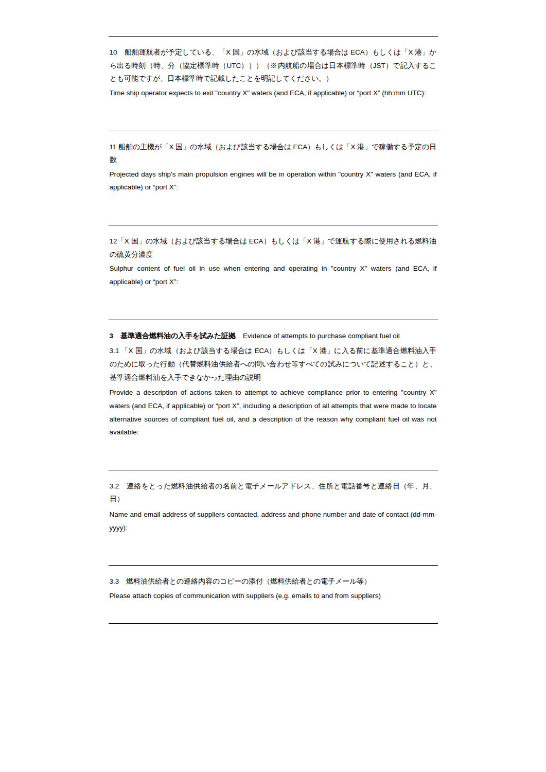10　船舶運航者が予定している、「X 国」の水域（および該当する場合は ECA）もしくは「X 港」から出る時刻（時、分（協定標準時（UTC）））（※内航船の場合は日本標準時（JST）で記入することも可能ですが、日本標準時で記載したことを明記してください。）
Time ship operator expects to exit "country X" waters (and ECA, if applicable) or “port X” (hh:mm UTC):
11 船舶の主機が「X 国」の水域（および該当する場合は ECA）もしくは「X 港」で稼働する予定の日数
Projected days ship's main propulsion engines will be in operation within "country X" waters (and ECA, if applicable) or “port X”:
12「X 国」の水域（および該当する場合は ECA）もしくは「X 港」で運航する際に使用される燃料油の硫黄分濃度
Sulphur content of fuel oil in use when entering and operating in "country X" waters (and ECA, if applicable) or “port X”:
3　基準適合燃料油の入手を試みた証拠　Evidence of attempts to purchase compliant fuel oil
3.1 「X 国」の水域（および該当する場合は ECA）もしくは「X 港」に入る前に基準適合燃料油入手のために取った行動（代替燃料油供給者への問い合わせ等すべての試みについて記述すること）と、基準適合燃料油を入手できなかった理由の説明
Provide a description of actions taken to attempt to achieve compliance prior to entering "country X" waters (and ECA, if applicable) or “port X”, including a description of all attempts that were made to locate alternative sources of compliant fuel oil, and a description of the reason why compliant fuel oil was not available:
3.2　連絡をとった燃料油供給者の名前と電子メールアドレス、住所と電話番号と連絡日（年、月、日）
Name and email address of suppliers contacted, address and phone number and date of contact (dd-mm-yyyy):
3.3　燃料油供給者との連絡内容のコピーの添付（燃料供給者との電子メール等）
Please attach copies of communication with suppliers (e.g. emails to and from suppliers)